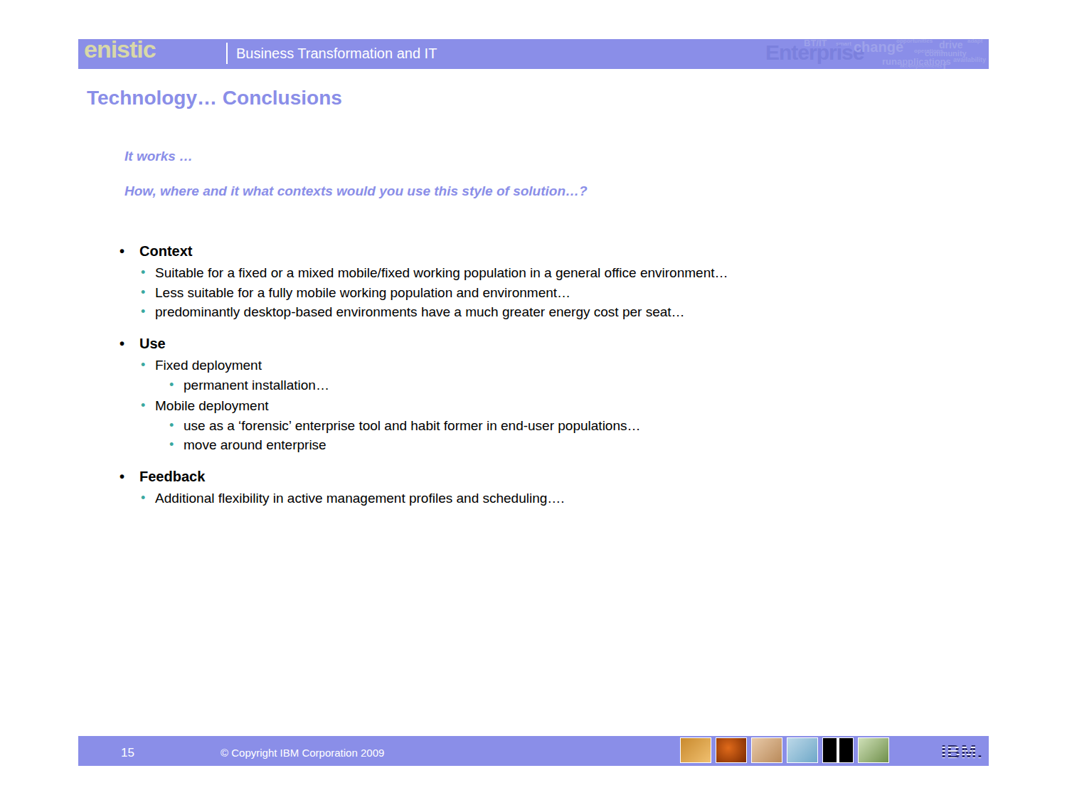enistic
Business Transformation and IT
Enterprise BT/IT smart change opportunities drive adapt operations community runapplications availability accomplishments f
Technology… Conclusions
It works …
How, where and it what contexts would you use this style of solution…?
Context
Suitable for a fixed or a mixed mobile/fixed working population in a general office environment…
Less suitable for a fully mobile working population and environment…
predominantly desktop-based environments have a much greater energy cost per seat…
Use
Fixed deployment
permanent installation…
Mobile deployment
use as a ‘forensic’ enterprise tool and habit former in end-user populations…
move around enterprise
Feedback
Additional flexibility in active management profiles and scheduling….
15
© Copyright IBM Corporation 2009
IBM.